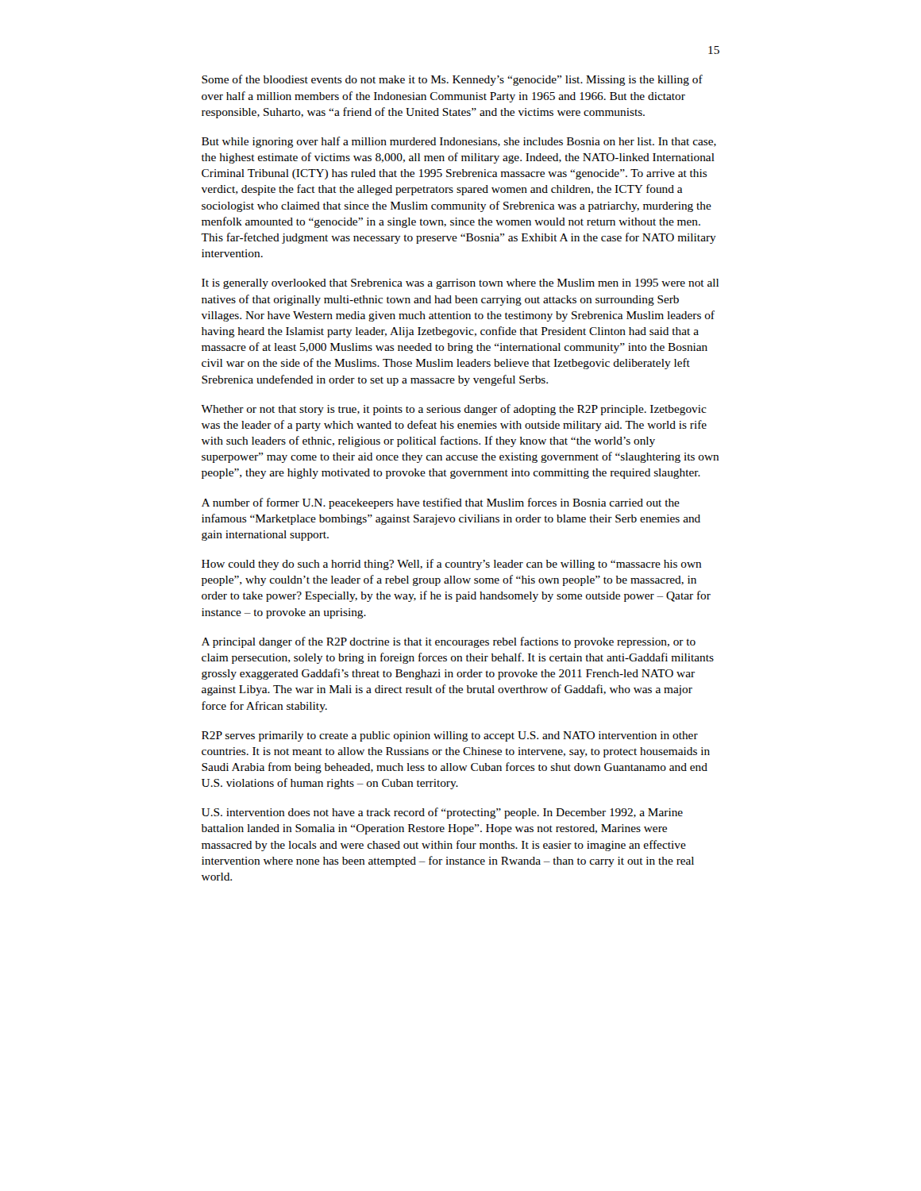15
Some of the bloodiest events do not make it to Ms. Kennedy’s “genocide” list. Missing is the killing of over half a million members of the Indonesian Communist Party in 1965 and 1966. But the dictator responsible, Suharto, was “a friend of the United States” and the victims were communists.
But while ignoring over half a million murdered Indonesians, she includes Bosnia on her list. In that case, the highest estimate of victims was 8,000, all men of military age. Indeed, the NATO-linked International Criminal Tribunal (ICTY) has ruled that the 1995 Srebrenica massacre was “genocide”. To arrive at this verdict, despite the fact that the alleged perpetrators spared women and children, the ICTY found a sociologist who claimed that since the Muslim community of Srebrenica was a patriarchy, murdering the menfolk amounted to “genocide” in a single town, since the women would not return without the men. This far-fetched judgment was necessary to preserve “Bosnia” as Exhibit A in the case for NATO military intervention.
It is generally overlooked that Srebrenica was a garrison town where the Muslim men in 1995 were not all natives of that originally multi-ethnic town and had been carrying out attacks on surrounding Serb villages. Nor have Western media given much attention to the testimony by Srebrenica Muslim leaders of having heard the Islamist party leader, Alija Izetbegovic, confide that President Clinton had said that a massacre of at least 5,000 Muslims was needed to bring the “international community” into the Bosnian civil war on the side of the Muslims. Those Muslim leaders believe that Izetbegovic deliberately left Srebrenica undefended in order to set up a massacre by vengeful Serbs.
Whether or not that story is true, it points to a serious danger of adopting the R2P principle. Izetbegovic was the leader of a party which wanted to defeat his enemies with outside military aid. The world is rife with such leaders of ethnic, religious or political factions. If they know that “the world’s only superpower” may come to their aid once they can accuse the existing government of “slaughtering its own people”, they are highly motivated to provoke that government into committing the required slaughter.
A number of former U.N. peacekeepers have testified that Muslim forces in Bosnia carried out the infamous “Marketplace bombings” against Sarajevo civilians in order to blame their Serb enemies and gain international support.
How could they do such a horrid thing? Well, if a country’s leader can be willing to “massacre his own people”, why couldn’t the leader of a rebel group allow some of “his own people” to be massacred, in order to take power? Especially, by the way, if he is paid handsomely by some outside power – Qatar for instance – to provoke an uprising.
A principal danger of the R2P doctrine is that it encourages rebel factions to provoke repression, or to claim persecution, solely to bring in foreign forces on their behalf. It is certain that anti-Gaddafi militants grossly exaggerated Gaddafi’s threat to Benghazi in order to provoke the 2011 French-led NATO war against Libya. The war in Mali is a direct result of the brutal overthrow of Gaddafi, who was a major force for African stability.
R2P serves primarily to create a public opinion willing to accept U.S. and NATO intervention in other countries. It is not meant to allow the Russians or the Chinese to intervene, say, to protect housemaids in Saudi Arabia from being beheaded, much less to allow Cuban forces to shut down Guantanamo and end U.S. violations of human rights – on Cuban territory.
U.S. intervention does not have a track record of “protecting” people. In December 1992, a Marine battalion landed in Somalia in “Operation Restore Hope”. Hope was not restored, Marines were massacred by the locals and were chased out within four months. It is easier to imagine an effective intervention where none has been attempted – for instance in Rwanda – than to carry it out in the real world.